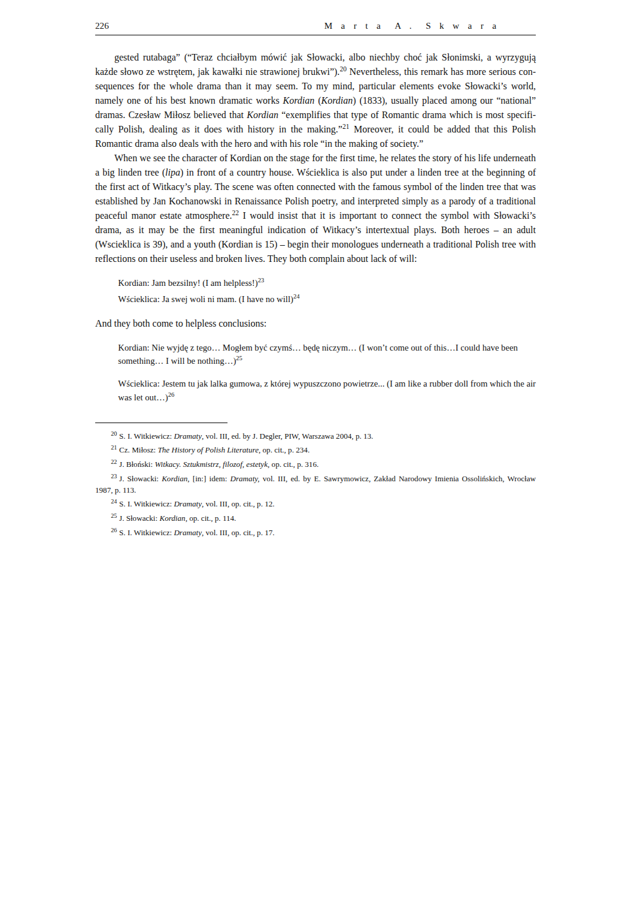226 M a r t a A . S k w a r a
gested rutabaga” (“Teraz chciałbym mówić jak Słowacki, albo niechby choć jak Słonimski, a wyrzygują każde słowo ze wstrętem, jak kawałki nie strawionej brukwi”).20 Nevertheless, this remark has more serious consequences for the whole drama than it may seem. To my mind, particular elements evoke Słowacki’s world, namely one of his best known dramatic works Kordian (Kordian) (1833), usually placed among our “national” dramas. Czesław Miłosz believed that Kordian “exemplifies that type of Romantic drama which is most specifically Polish, dealing as it does with history in the making.”21 Moreover, it could be added that this Polish Romantic drama also deals with the hero and with his role “in the making of society.”
When we see the character of Kordian on the stage for the first time, he relates the story of his life underneath a big linden tree (lipa) in front of a country house. Wścieklica is also put under a linden tree at the beginning of the first act of Witkacy’s play. The scene was often connected with the famous symbol of the linden tree that was established by Jan Kochanowski in Renaissance Polish poetry, and interpreted simply as a parody of a traditional peaceful manor estate atmosphere.22 I would insist that it is important to connect the symbol with Słowacki’s drama, as it may be the first meaningful indication of Witkacy’s intertextual plays. Both heroes – an adult (Wscieklica is 39), and a youth (Kordian is 15) – begin their monologues underneath a traditional Polish tree with reflections on their useless and broken lives. They both complain about lack of will:
Kordian: Jam bezsilny! (I am helpless!)23
Wścieklica: Ja swej woli ni mam. (I have no will)24
And they both come to helpless conclusions:
Kordian: Nie wyjdę z tego… Mogłem być czymś… będę niczym… (I won’t come out of this…I could have been something… I will be nothing…)25
Wścieklica: Jestem tu jak lalka gumowa, z której wypuszczono powietrze... (I am like a rubber doll from which the air was let out…)26
S. I. Witkiewicz: Dramaty, vol. III, ed. by J. Degler, PIW, Warszawa 2004, p. 13.
Cz. Miłosz: The History of Polish Literature, op. cit., p. 234.
J. Błoński: Witkacy. Sztukmistrz, filozof, estetyk, op. cit., p. 316.
J. Słowacki: Kordian, [in:] idem: Dramaty, vol. III, ed. by E. Sawrymowicz, Zakład Narodowy Imienia Ossolińskich, Wrocław 1987, p. 113.
S. I. Witkiewicz: Dramaty, vol. III, op. cit., p. 12.
J. Słowacki: Kordian, op. cit., p. 114.
S. I. Witkiewicz: Dramaty, vol. III, op. cit., p. 17.